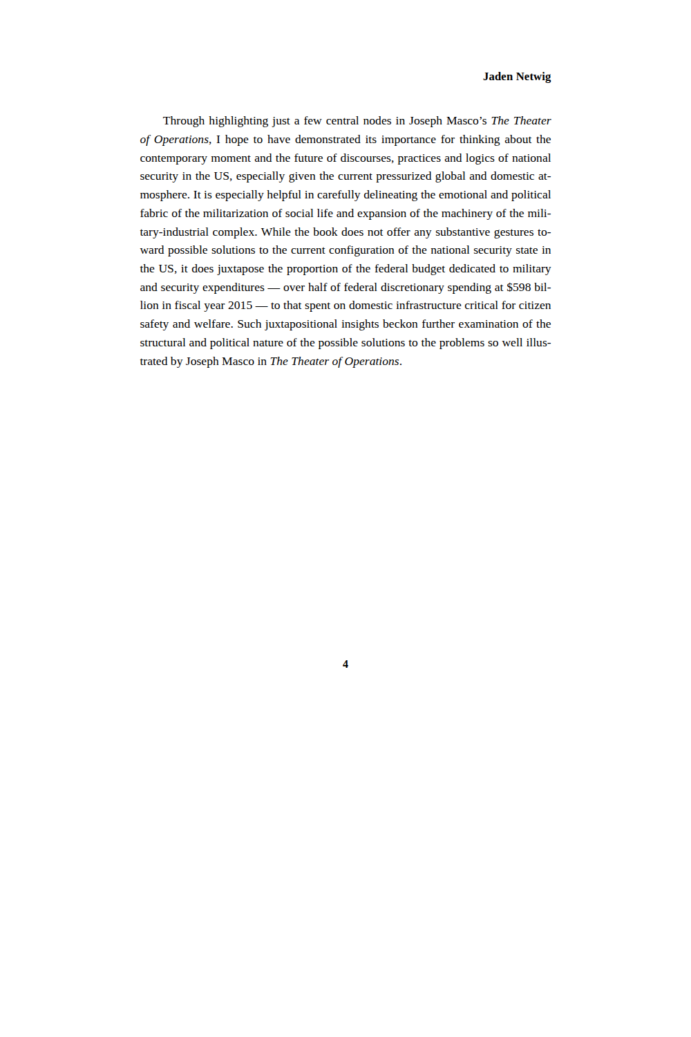Jaden Netwig
Through highlighting just a few central nodes in Joseph Masco’s The Theater of Operations, I hope to have demonstrated its importance for thinking about the contemporary moment and the future of discourses, practices and logics of national security in the US, especially given the current pressurized global and domestic atmosphere. It is especially helpful in carefully delineating the emotional and political fabric of the militarization of social life and expansion of the machinery of the military-industrial complex. While the book does not offer any substantive gestures toward possible solutions to the current configuration of the national security state in the US, it does juxtapose the proportion of the federal budget dedicated to military and security expenditures — over half of federal discretionary spending at $598 billion in fiscal year 2015 — to that spent on domestic infrastructure critical for citizen safety and welfare. Such juxtapositional insights beckon further examination of the structural and political nature of the possible solutions to the problems so well illustrated by Joseph Masco in The Theater of Operations.
4